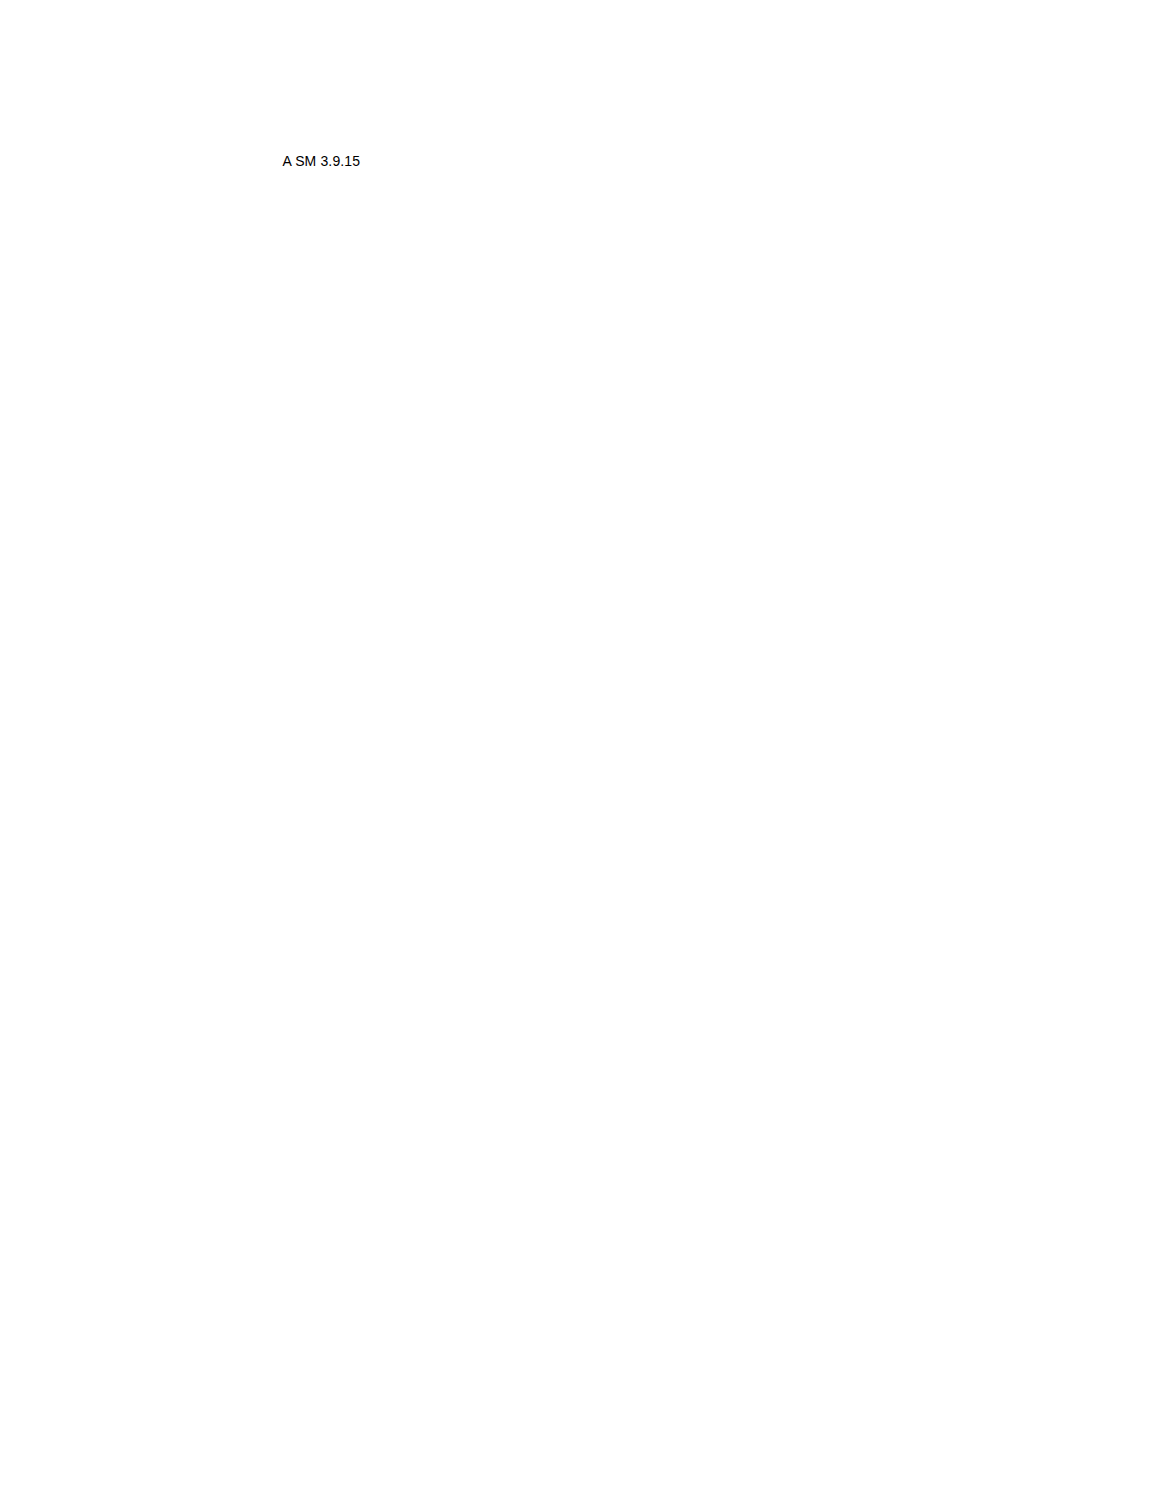A SM 3.9.15